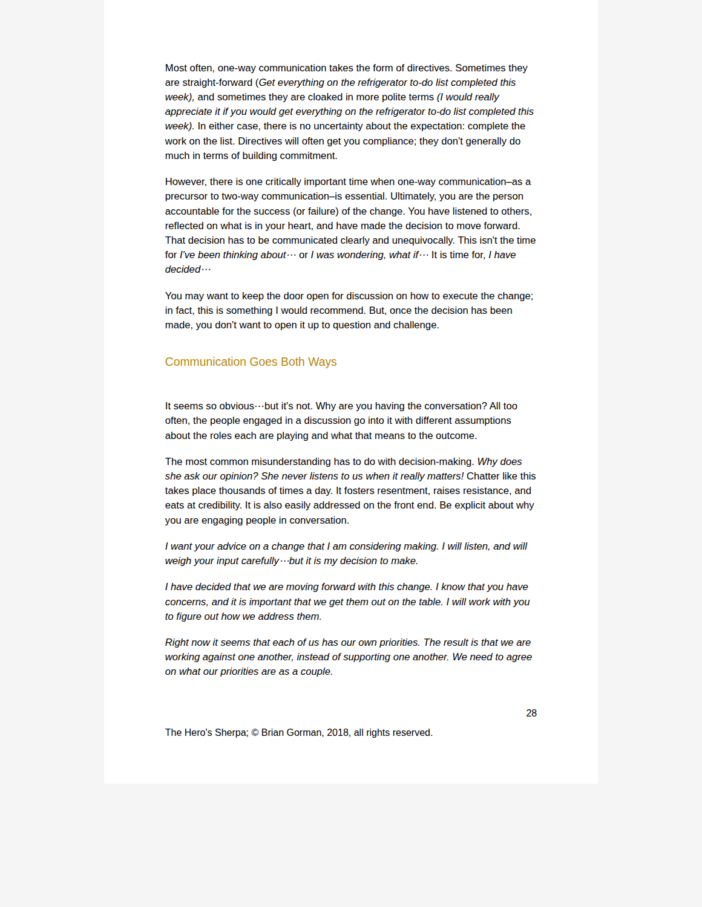Most often, one-way communication takes the form of directives. Sometimes they are straight-forward (Get everything on the refrigerator to-do list completed this week), and sometimes they are cloaked in more polite terms (I would really appreciate it if you would get everything on the refrigerator to-do list completed this week). In either case, there is no uncertainty about the expectation: complete the work on the list. Directives will often get you compliance; they don't generally do much in terms of building commitment.
However, there is one critically important time when one-way communication–as a precursor to two-way communication–is essential. Ultimately, you are the person accountable for the success (or failure) of the change. You have listened to others, reflected on what is in your heart, and have made the decision to move forward. That decision has to be communicated clearly and unequivocally. This isn't the time for I've been thinking about⋯ or I was wondering, what if⋯ It is time for, I have decided⋯
You may want to keep the door open for discussion on how to execute the change; in fact, this is something I would recommend. But, once the decision has been made, you don't want to open it up to question and challenge.
Communication Goes Both Ways
It seems so obvious⋯but it's not. Why are you having the conversation? All too often, the people engaged in a discussion go into it with different assumptions about the roles each are playing and what that means to the outcome.
The most common misunderstanding has to do with decision-making. Why does she ask our opinion? She never listens to us when it really matters! Chatter like this takes place thousands of times a day. It fosters resentment, raises resistance, and eats at credibility. It is also easily addressed on the front end. Be explicit about why you are engaging people in conversation.
I want your advice on a change that I am considering making. I will listen, and will weigh your input carefully⋯but it is my decision to make.
I have decided that we are moving forward with this change. I know that you have concerns, and it is important that we get them out on the table. I will work with you to figure out how we address them.
Right now it seems that each of us has our own priorities. The result is that we are working against one another, instead of supporting one another. We need to agree on what our priorities are as a couple.
28
The Hero's Sherpa; © Brian Gorman, 2018, all rights reserved.